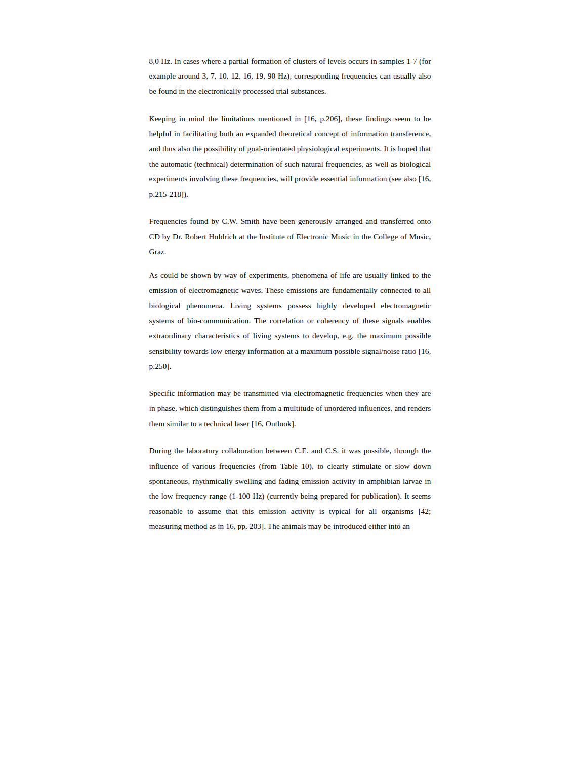8,0 Hz. In cases where a partial formation of clusters of levels occurs in samples 1-7 (for example around 3, 7, 10, 12, 16, 19, 90 Hz), corresponding frequencies can usually also be found in the electronically processed trial substances.
Keeping in mind the limitations mentioned in [16, p.206], these findings seem to be helpful in facilitating both an expanded theoretical concept of information transference, and thus also the possibility of goal-orientated physiological experiments. It is hoped that the automatic (technical) determination of such natural frequencies, as well as biological experiments involving these frequencies, will provide essential information (see also [16, p.215-218]).
Frequencies found by C.W. Smith have been generously arranged and transferred onto CD by Dr. Robert Holdrich at the Institute of Electronic Music in the College of Music, Graz.
As could be shown by way of experiments, phenomena of life are usually linked to the emission of electromagnetic waves. These emissions are fundamentally connected to all biological phenomena. Living systems possess highly developed electromagnetic systems of bio-communication. The correlation or coherency of these signals enables extraordinary characteristics of living systems to develop, e.g. the maximum possible sensibility towards low energy information at a maximum possible signal/noise ratio [16, p.250].
Specific information may be transmitted via electromagnetic frequencies when they are in phase, which distinguishes them from a multitude of unordered influences, and renders them similar to a technical laser [16, Outlook].
During the laboratory collaboration between C.E. and C.S. it was possible, through the influence of various frequencies (from Table 10), to clearly stimulate or slow down spontaneous, rhythmically swelling and fading emission activity in amphibian larvae in the low frequency range (1-100 Hz) (currently being prepared for publication). It seems reasonable to assume that this emission activity is typical for all organisms [42; measuring method as in 16, pp. 203]. The animals may be introduced either into an